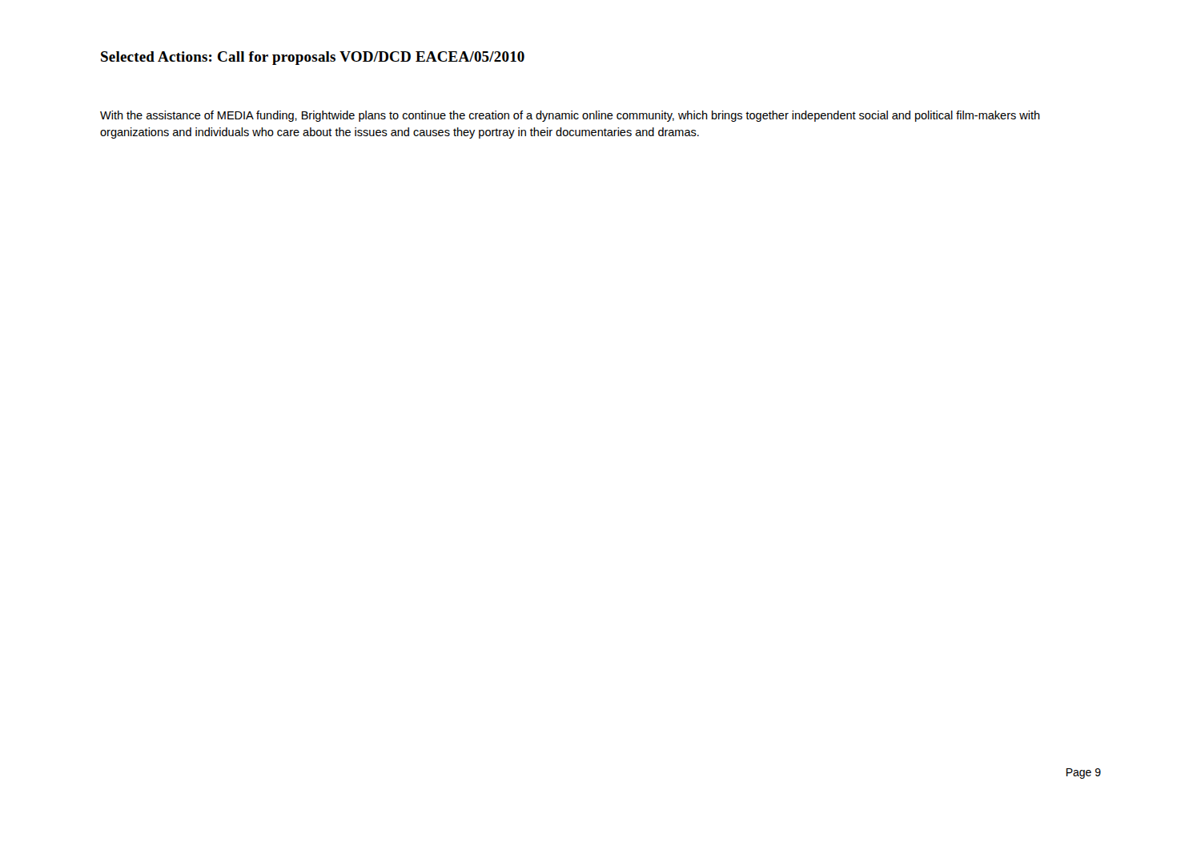Selected Actions: Call for proposals VOD/DCD EACEA/05/2010
With the assistance of MEDIA funding, Brightwide plans to continue the creation of a dynamic online community, which brings together independent social and political film-makers with organizations and individuals who care about the issues and causes they portray in their documentaries and dramas.
Page 9